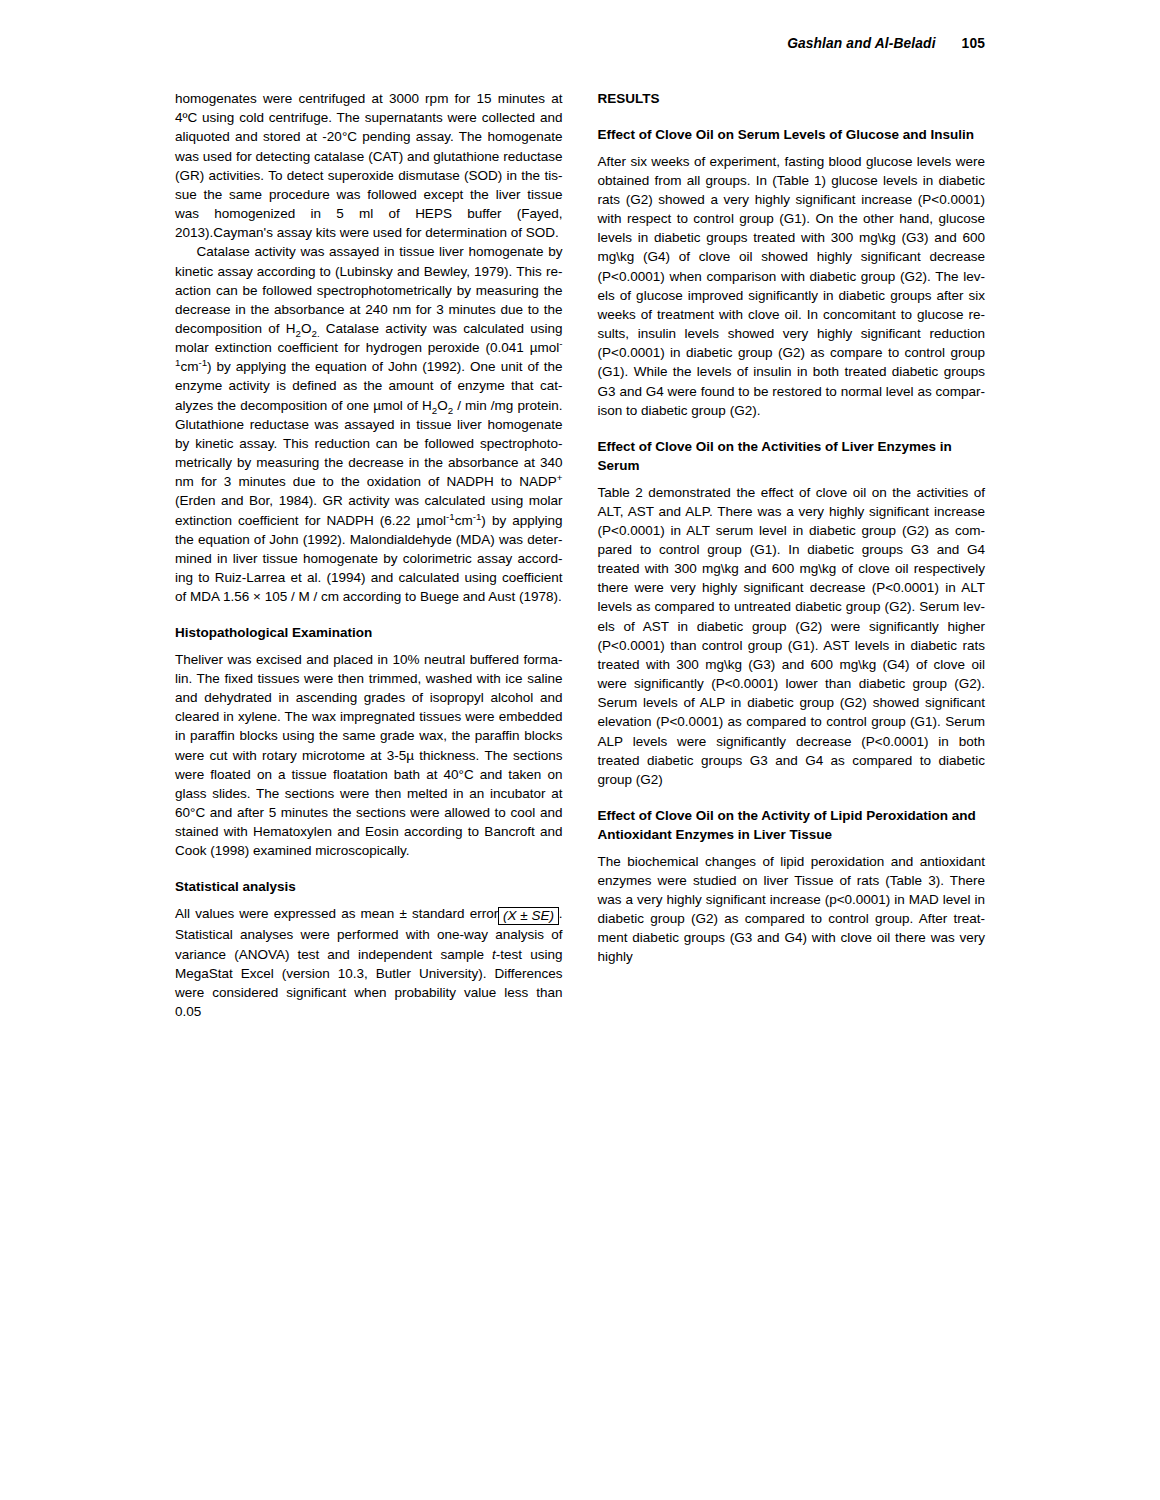Gashlan and Al-Beladi 105
homogenates were centrifuged at 3000 rpm for 15 minutes at 4ºC using cold centrifuge. The supernatants were collected and aliquoted and stored at -20°C pending assay. The homogenate was used for detecting catalase (CAT) and glutathione reductase (GR) activities. To detect superoxide dismutase (SOD) in the tissue the same procedure was followed except the liver tissue was homogenized in 5 ml of HEPS buffer (Fayed, 2013).Cayman's assay kits were used for determination of SOD.
Catalase activity was assayed in tissue liver homogenate by kinetic assay according to (Lubinsky and Bewley, 1979). This reaction can be followed spectrophotometrically by measuring the decrease in the absorbance at 240 nm for 3 minutes due to the decomposition of H2O2. Catalase activity was calculated using molar extinction coefficient for hydrogen peroxide (0.041 µmol-1cm-1) by applying the equation of John (1992). One unit of the enzyme activity is defined as the amount of enzyme that catalyzes the decomposition of one µmol of H2O2 / min /mg protein. Glutathione reductase was assayed in tissue liver homogenate by kinetic assay. This reduction can be followed spectrophotometrically by measuring the decrease in the absorbance at 340 nm for 3 minutes due to the oxidation of NADPH to NADP+ (Erden and Bor, 1984). GR activity was calculated using molar extinction coefficient for NADPH (6.22 µmol-1cm-1) by applying the equation of John (1992). Malondialdehyde (MDA) was determined in liver tissue homogenate by colorimetric assay according to Ruiz-Larrea et al. (1994) and calculated using coefficient of MDA 1.56 × 105 / M / cm according to Buege and Aust (1978).
Histopathological Examination
Theliver was excised and placed in 10% neutral buffered formalin. The fixed tissues were then trimmed, washed with ice saline and dehydrated in ascending grades of isopropyl alcohol and cleared in xylene. The wax impregnated tissues were embedded in paraffin blocks using the same grade wax, the paraffin blocks were cut with rotary microtome at 3-5µ thickness. The sections were floated on a tissue floatation bath at 40°C and taken on glass slides. The sections were then melted in an incubator at 60°C and after 5 minutes the sections were allowed to cool and stained with Hematoxylen and Eosin according to Bancroft and Cook (1998) examined microscopically.
Statistical analysis
All values were expressed as mean ± standard error(X ± SE). Statistical analyses were performed with one-way analysis of variance (ANOVA) test and independent sample t-test using MegaStat Excel (version 10.3, Butler University). Differences were considered significant when probability value less than 0.05
RESULTS
Effect of Clove Oil on Serum Levels of Glucose and Insulin
After six weeks of experiment, fasting blood glucose levels were obtained from all groups. In (Table 1) glucose levels in diabetic rats (G2) showed a very highly significant increase (P<0.0001) with respect to control group (G1). On the other hand, glucose levels in diabetic groups treated with 300 mg\kg (G3) and 600 mg\kg (G4) of clove oil showed highly significant decrease (P<0.0001) when comparison with diabetic group (G2). The levels of glucose improved significantly in diabetic groups after six weeks of treatment with clove oil. In concomitant to glucose results, insulin levels showed very highly significant reduction (P<0.0001) in diabetic group (G2) as compare to control group (G1). While the levels of insulin in both treated diabetic groups G3 and G4 were found to be restored to normal level as comparison to diabetic group (G2).
Effect of Clove Oil on the Activities of Liver Enzymes in Serum
Table 2 demonstrated the effect of clove oil on the activities of ALT, AST and ALP. There was a very highly significant increase (P<0.0001) in ALT serum level in diabetic group (G2) as compared to control group (G1). In diabetic groups G3 and G4 treated with 300 mg\kg and 600 mg\kg of clove oil respectively there were very highly significant decrease (P<0.0001) in ALT levels as compared to untreated diabetic group (G2). Serum levels of AST in diabetic group (G2) were significantly higher (P<0.0001) than control group (G1). AST levels in diabetic rats treated with 300 mg\kg (G3) and 600 mg\kg (G4) of clove oil were significantly (P<0.0001) lower than diabetic group (G2). Serum levels of ALP in diabetic group (G2) showed significant elevation (P<0.0001) as compared to control group (G1). Serum ALP levels were significantly decrease (P<0.0001) in both treated diabetic groups G3 and G4 as compared to diabetic group (G2)
Effect of Clove Oil on the Activity of Lipid Peroxidation and Antioxidant Enzymes in Liver Tissue
The biochemical changes of lipid peroxidation and antioxidant enzymes were studied on liver Tissue of rats (Table 3). There was a very highly significant increase (p<0.0001) in MAD level in diabetic group (G2) as compared to control group. After treatment diabetic groups (G3 and G4) with clove oil there was very highly